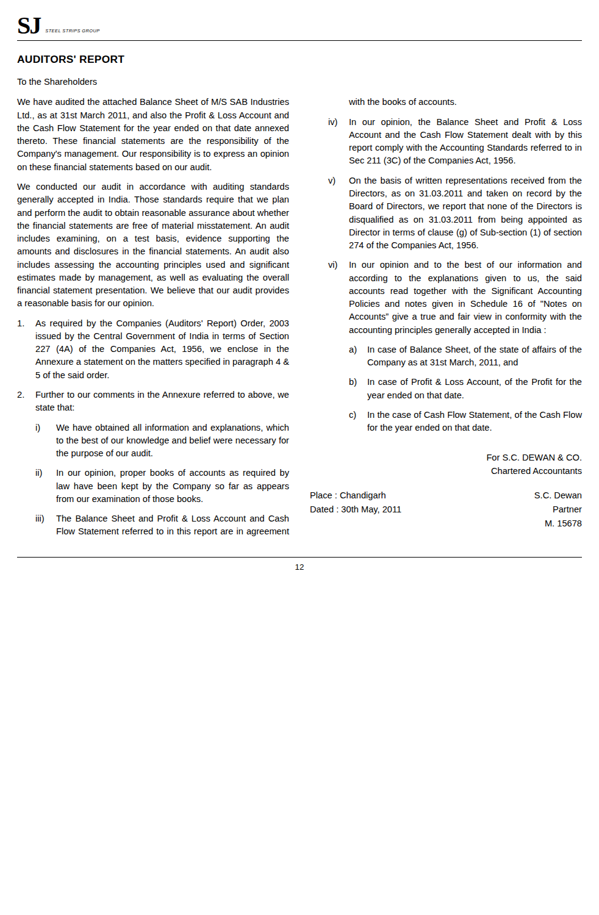SJ STEEL STRIPS GROUP
AUDITORS' REPORT
To the Shareholders
We have audited the attached Balance Sheet of M/S SAB Industries Ltd., as at 31st March 2011, and also the Profit & Loss Account and the Cash Flow Statement for the year ended on that date annexed thereto. These financial statements are the responsibility of the Company's management. Our responsibility is to express an opinion on these financial statements based on our audit.
We conducted our audit in accordance with auditing standards generally accepted in India. Those standards require that we plan and perform the audit to obtain reasonable assurance about whether the financial statements are free of material misstatement. An audit includes examining, on a test basis, evidence supporting the amounts and disclosures in the financial statements. An audit also includes assessing the accounting principles used and significant estimates made by management, as well as evaluating the overall financial statement presentation. We believe that our audit provides a reasonable basis for our opinion.
As required by the Companies (Auditors' Report) Order, 2003 issued by the Central Government of India in terms of Section 227 (4A) of the Companies Act, 1956, we enclose in the Annexure a statement on the matters specified in paragraph 4 & 5 of the said order.
Further to our comments in the Annexure referred to above, we state that:
We have obtained all information and explanations, which to the best of our knowledge and belief were necessary for the purpose of our audit.
In our opinion, proper books of accounts as required by law have been kept by the Company so far as appears from our examination of those books.
The Balance Sheet and Profit & Loss Account and Cash Flow Statement referred to in this report are in agreement with the books of accounts.
In our opinion, the Balance Sheet and Profit & Loss Account and the Cash Flow Statement dealt with by this report comply with the Accounting Standards referred to in Sec 211 (3C) of the Companies Act, 1956.
On the basis of written representations received from the Directors, as on 31.03.2011 and taken on record by the Board of Directors, we report that none of the Directors is disqualified as on 31.03.2011 from being appointed as Director in terms of clause (g) of Sub-section (1) of section 274 of the Companies Act, 1956.
In our opinion and to the best of our information and according to the explanations given to us, the said accounts read together with the Significant Accounting Policies and notes given in Schedule 16 of "Notes on Accounts” give a true and fair view in conformity with the accounting principles generally accepted in India :
In case of Balance Sheet, of the state of affairs of the Company as at 31st March, 2011, and
In case of Profit & Loss Account, of the Profit for the year ended on that date.
In the case of Cash Flow Statement, of the Cash Flow for the year ended on that date.
For S.C. DEWAN & CO.
Chartered Accountants
Place : Chandigarh
Dated : 30th May, 2011
S.C. Dewan
Partner
M. 15678
12